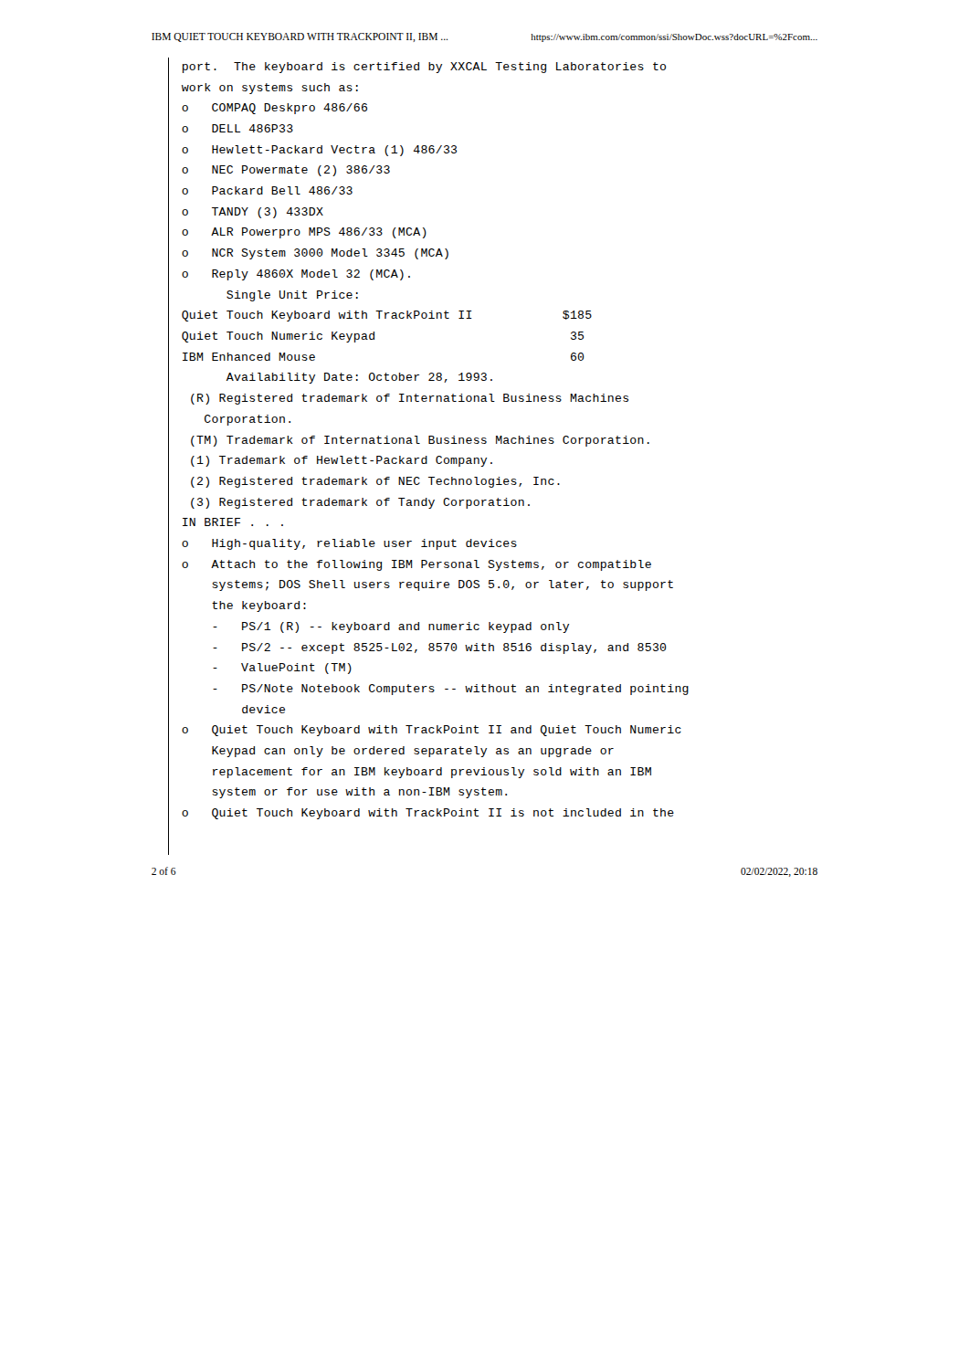IBM QUIET TOUCH KEYBOARD WITH TRACKPOINT II, IBM ...
https://www.ibm.com/common/ssi/ShowDoc.wss?docURL=%2Fcom...
port.  The keyboard is certified by XXCAL Testing Laboratories to
work on systems such as:
o   COMPAQ Deskpro 486/66
o   DELL 486P33
o   Hewlett-Packard Vectra (1) 486/33
o   NEC Powermate (2) 386/33
o   Packard Bell 486/33
o   TANDY (3) 433DX
o   ALR Powerpro MPS 486/33 (MCA)
o   NCR System 3000 Model 3345 (MCA)
o   Reply 4860X Model 32 (MCA).
      Single Unit Price:
Quiet Touch Keyboard with TrackPoint II            $185
Quiet Touch Numeric Keypad                          35
IBM Enhanced Mouse                                  60
      Availability Date: October 28, 1993.
 (R) Registered trademark of International Business Machines
   Corporation.
 (TM) Trademark of International Business Machines Corporation.
 (1) Trademark of Hewlett-Packard Company.
 (2) Registered trademark of NEC Technologies, Inc.
 (3) Registered trademark of Tandy Corporation.
IN BRIEF . . .
o   High-quality, reliable user input devices
o   Attach to the following IBM Personal Systems, or compatible
    systems; DOS Shell users require DOS 5.0, or later, to support
    the keyboard:
    -   PS/1 (R) -- keyboard and numeric keypad only
    -   PS/2 -- except 8525-L02, 8570 with 8516 display, and 8530
    -   ValuePoint (TM)
    -   PS/Note Notebook Computers -- without an integrated pointing
        device
o   Quiet Touch Keyboard with TrackPoint II and Quiet Touch Numeric
    Keypad can only be ordered separately as an upgrade or
    replacement for an IBM keyboard previously sold with an IBM
    system or for use with a non-IBM system.
o   Quiet Touch Keyboard with TrackPoint II is not included in the
2 of 6
02/02/2022, 20:18